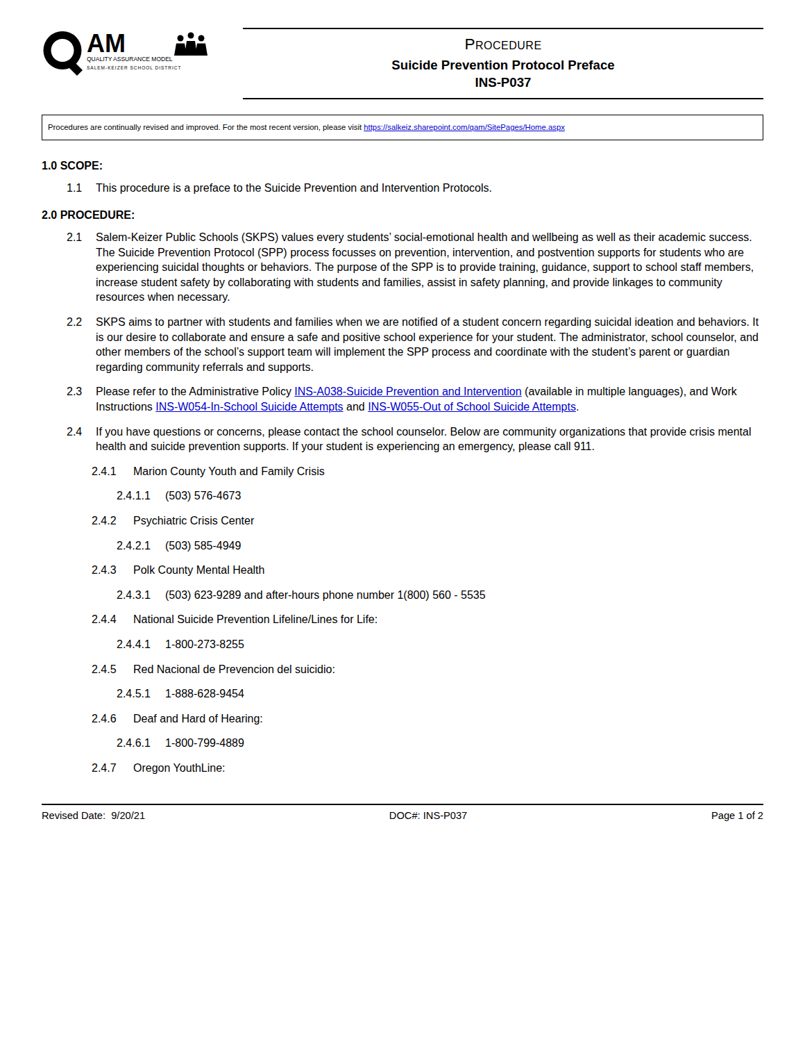Procedure
Suicide Prevention Protocol Preface
INS-P037
Procedures are continually revised and improved. For the most recent version, please visit https://salkeiz.sharepoint.com/qam/SitePages/Home.aspx
1.0 SCOPE:
1.1 This procedure is a preface to the Suicide Prevention and Intervention Protocols.
2.0 PROCEDURE:
2.1 Salem-Keizer Public Schools (SKPS) values every students’ social-emotional health and wellbeing as well as their academic success. The Suicide Prevention Protocol (SPP) process focusses on prevention, intervention, and postvention supports for students who are experiencing suicidal thoughts or behaviors. The purpose of the SPP is to provide training, guidance, support to school staff members, increase student safety by collaborating with students and families, assist in safety planning, and provide linkages to community resources when necessary.
2.2 SKPS aims to partner with students and families when we are notified of a student concern regarding suicidal ideation and behaviors. It is our desire to collaborate and ensure a safe and positive school experience for your student. The administrator, school counselor, and other members of the school’s support team will implement the SPP process and coordinate with the student’s parent or guardian regarding community referrals and supports.
2.3 Please refer to the Administrative Policy INS-A038-Suicide Prevention and Intervention (available in multiple languages), and Work Instructions INS-W054-In-School Suicide Attempts and INS-W055-Out of School Suicide Attempts.
2.4 If you have questions or concerns, please contact the school counselor. Below are community organizations that provide crisis mental health and suicide prevention supports. If your student is experiencing an emergency, please call 911.
2.4.1 Marion County Youth and Family Crisis
2.4.1.1 (503) 576-4673
2.4.2 Psychiatric Crisis Center
2.4.2.1 (503) 585-4949
2.4.3 Polk County Mental Health
2.4.3.1 (503) 623-9289 and after-hours phone number 1(800) 560 - 5535
2.4.4 National Suicide Prevention Lifeline/Lines for Life:
2.4.4.1 1-800-273-8255
2.4.5 Red Nacional de Prevencion del suicidio:
2.4.5.1 1-888-628-9454
2.4.6 Deaf and Hard of Hearing:
2.4.6.1 1-800-799-4889
2.4.7 Oregon YouthLine:
Revised Date: 9/20/21 DOC#: INS-P037 Page 1 of 2